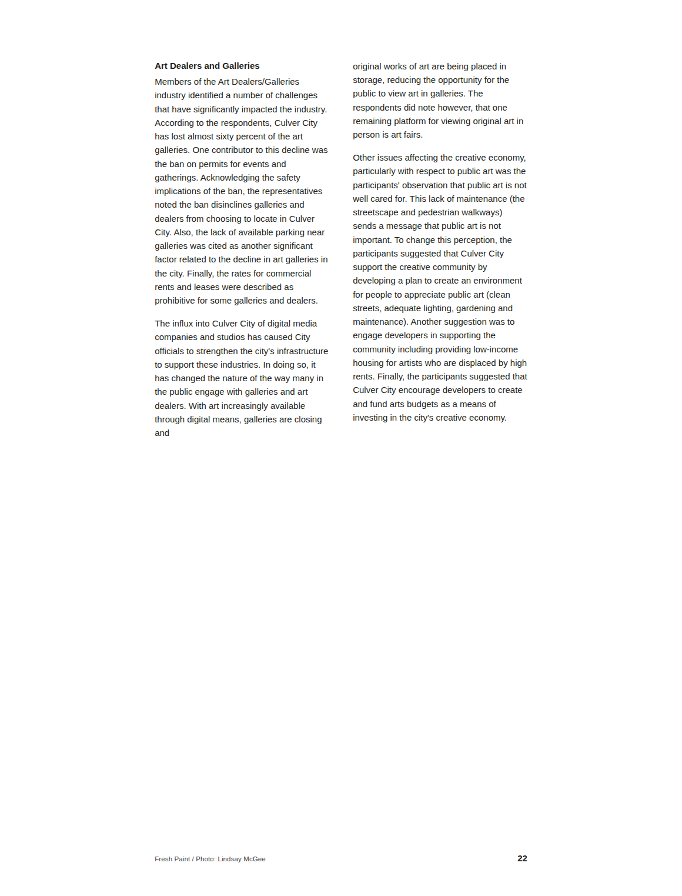Art Dealers and Galleries
Members of the Art Dealers/Galleries industry identified a number of challenges that have significantly impacted the industry. According to the respondents, Culver City has lost almost sixty percent of the art galleries. One contributor to this decline was the ban on permits for events and gatherings. Acknowledging the safety implications of the ban, the representatives noted the ban disinclines galleries and dealers from choosing to locate in Culver City. Also, the lack of available parking near galleries was cited as another significant factor related to the decline in art galleries in the city. Finally, the rates for commercial rents and leases were described as prohibitive for some galleries and dealers.
The influx into Culver City of digital media companies and studios has caused City officials to strengthen the city's infrastructure to support these industries. In doing so, it has changed the nature of the way many in the public engage with galleries and art dealers. With art increasingly available through digital means, galleries are closing and
original works of art are being placed in storage, reducing the opportunity for the public to view art in galleries. The respondents did note however, that one remaining platform for viewing original art in person is art fairs.
Other issues affecting the creative economy, particularly with respect to public art was the participants' observation that public art is not well cared for. This lack of maintenance (the streetscape and pedestrian walkways) sends a message that public art is not important. To change this perception, the participants suggested that Culver City support the creative community by developing a plan to create an environment for people to appreciate public art (clean streets, adequate lighting, gardening and maintenance). Another suggestion was to engage developers in supporting the community including providing low-income housing for artists who are displaced by high rents. Finally, the participants suggested that Culver City encourage developers to create and fund arts budgets as a means of investing in the city's creative economy.
Fresh Paint / Photo: Lindsay McGee
22